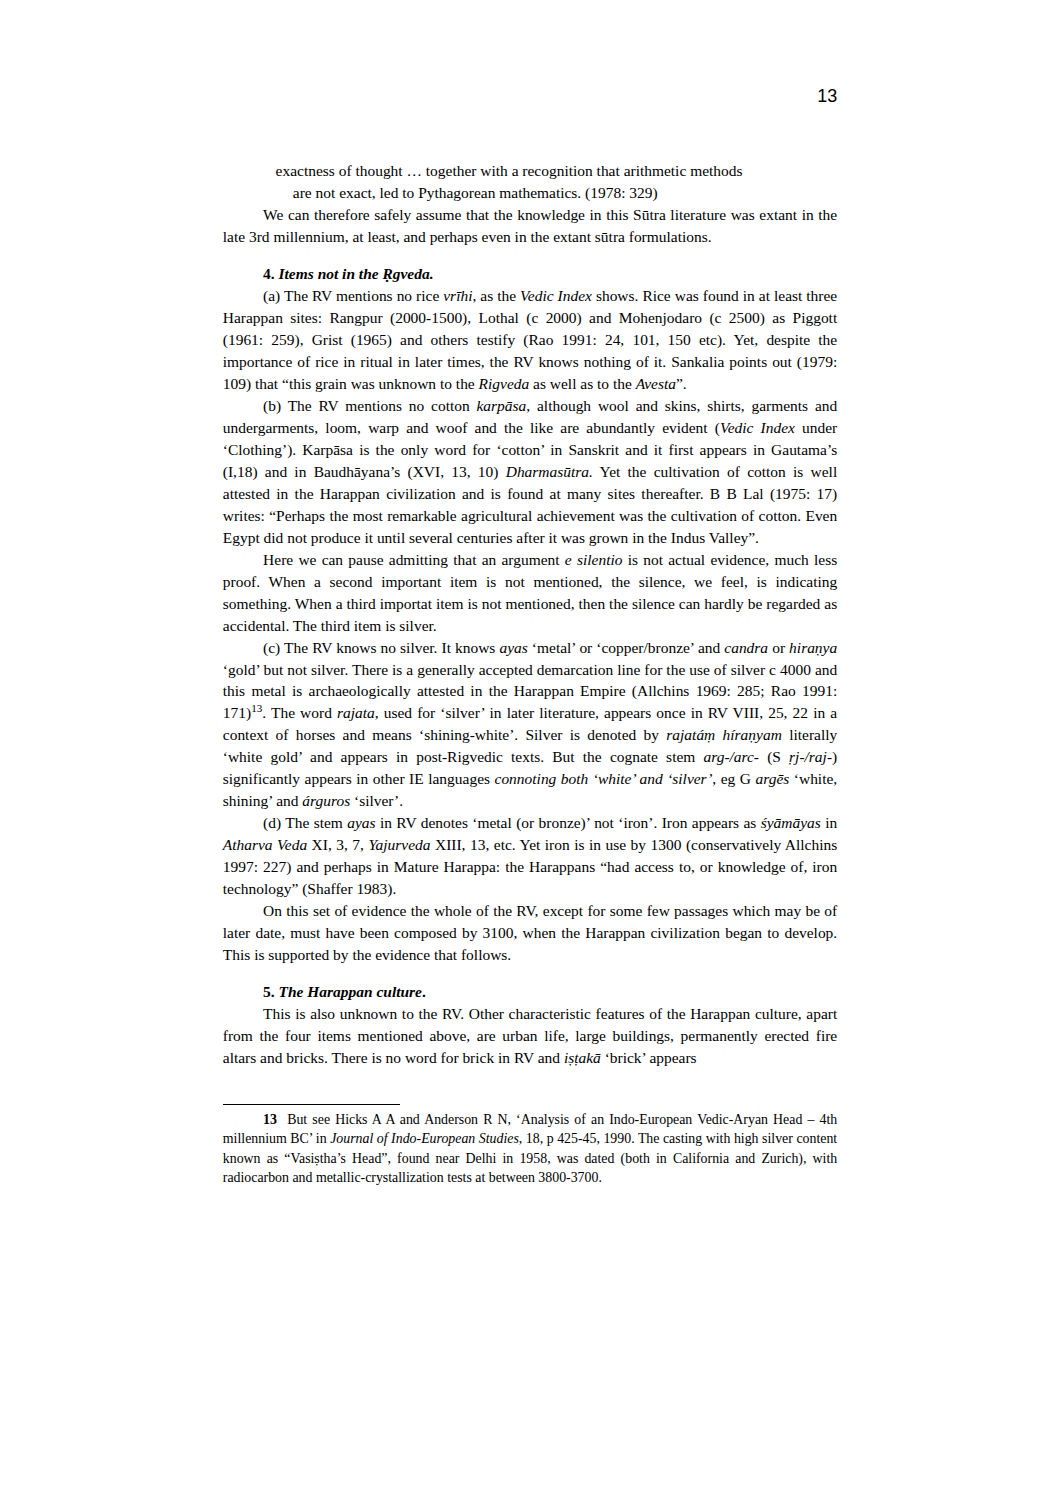13
exactness of thought … together with a recognition that arithmetic methods
are not exact, led to Pythagorean mathematics. (1978: 329)
We can therefore safely assume that the knowledge in this Sūtra literature was extant in the late 3rd millennium, at least, and perhaps even in the extant sūtra formulations.
4. Items not in the Ṛgveda.
(a) The RV mentions no rice vrīhi, as the Vedic Index shows. Rice was found in at least three Harappan sites: Rangpur (2000-1500), Lothal (c 2000) and Mohenjodaro (c 2500) as Piggott (1961: 259), Grist (1965) and others testify (Rao 1991: 24, 101, 150 etc). Yet, despite the importance of rice in ritual in later times, the RV knows nothing of it. Sankalia points out (1979: 109) that “this grain was unknown to the Rigveda as well as to the Avesta”.
(b) The RV mentions no cotton karpāsa, although wool and skins, shirts, garments and undergarments, loom, warp and woof and the like are abundantly evident (Vedic Index under ‘Clothing’). Karpāsa is the only word for ‘cotton’ in Sanskrit and it first appears in Gautama’s (I,18) and in Baudhāyana’s (XVI, 13, 10) Dharmasūtra. Yet the cultivation of cotton is well attested in the Harappan civilization and is found at many sites thereafter. B B Lal (1975: 17) writes: “Perhaps the most remarkable agricultural achievement was the cultivation of cotton. Even Egypt did not produce it until several centuries after it was grown in the Indus Valley”.
Here we can pause admitting that an argument e silentio is not actual evidence, much less proof. When a second important item is not mentioned, the silence, we feel, is indicating something. When a third importat item is not mentioned, then the silence can hardly be regarded as accidental. The third item is silver.
(c) The RV knows no silver. It knows ayas ‘metal’ or ‘copper/bronze’ and candra or hiraṇya ‘gold’ but not silver. There is a generally accepted demarcation line for the use of silver c 4000 and this metal is archaeologically attested in the Harappan Empire (Allchins 1969: 285; Rao 1991: 171)13. The word rajata, used for ‘silver’ in later literature, appears once in RV VIII, 25, 22 in a context of horses and means ‘shining-white’. Silver is denoted by rajatáṃ híraṇyam literally ‘white gold’ and appears in post-Rigvedic texts. But the cognate stem arg-/arc- (S ṛj-/raj-) significantly appears in other IE languages connoting both ‘white’ and ‘silver’, eg G argēs ‘white, shining’ and árguros ‘silver’.
(d) The stem ayas in RV denotes ‘metal (or bronze)’ not ‘iron’. Iron appears as śyāmāyas in Atharva Veda XI, 3, 7, Yajurveda XIII, 13, etc. Yet iron is in use by 1300 (conservatively Allchins 1997: 227) and perhaps in Mature Harappa: the Harappans “had access to, or knowledge of, iron technology” (Shaffer 1983).
On this set of evidence the whole of the RV, except for some few passages which may be of later date, must have been composed by 3100, when the Harappan civilization began to develop. This is supported by the evidence that follows.
5. The Harappan culture.
This is also unknown to the RV. Other characteristic features of the Harappan culture, apart from the four items mentioned above, are urban life, large buildings, permanently erected fire altars and bricks. There is no word for brick in RV and iṣṭakā ‘brick’ appears
13 But see Hicks A A and Anderson R N, ‘Analysis of an Indo-European Vedic-Aryan Head – 4th millennium BC’ in Journal of Indo-European Studies, 18, p 425-45, 1990. The casting with high silver content known as “Vasiṣtha’s Head”, found near Delhi in 1958, was dated (both in California and Zurich), with radiocarbon and metallic-crystallization tests at between 3800-3700.